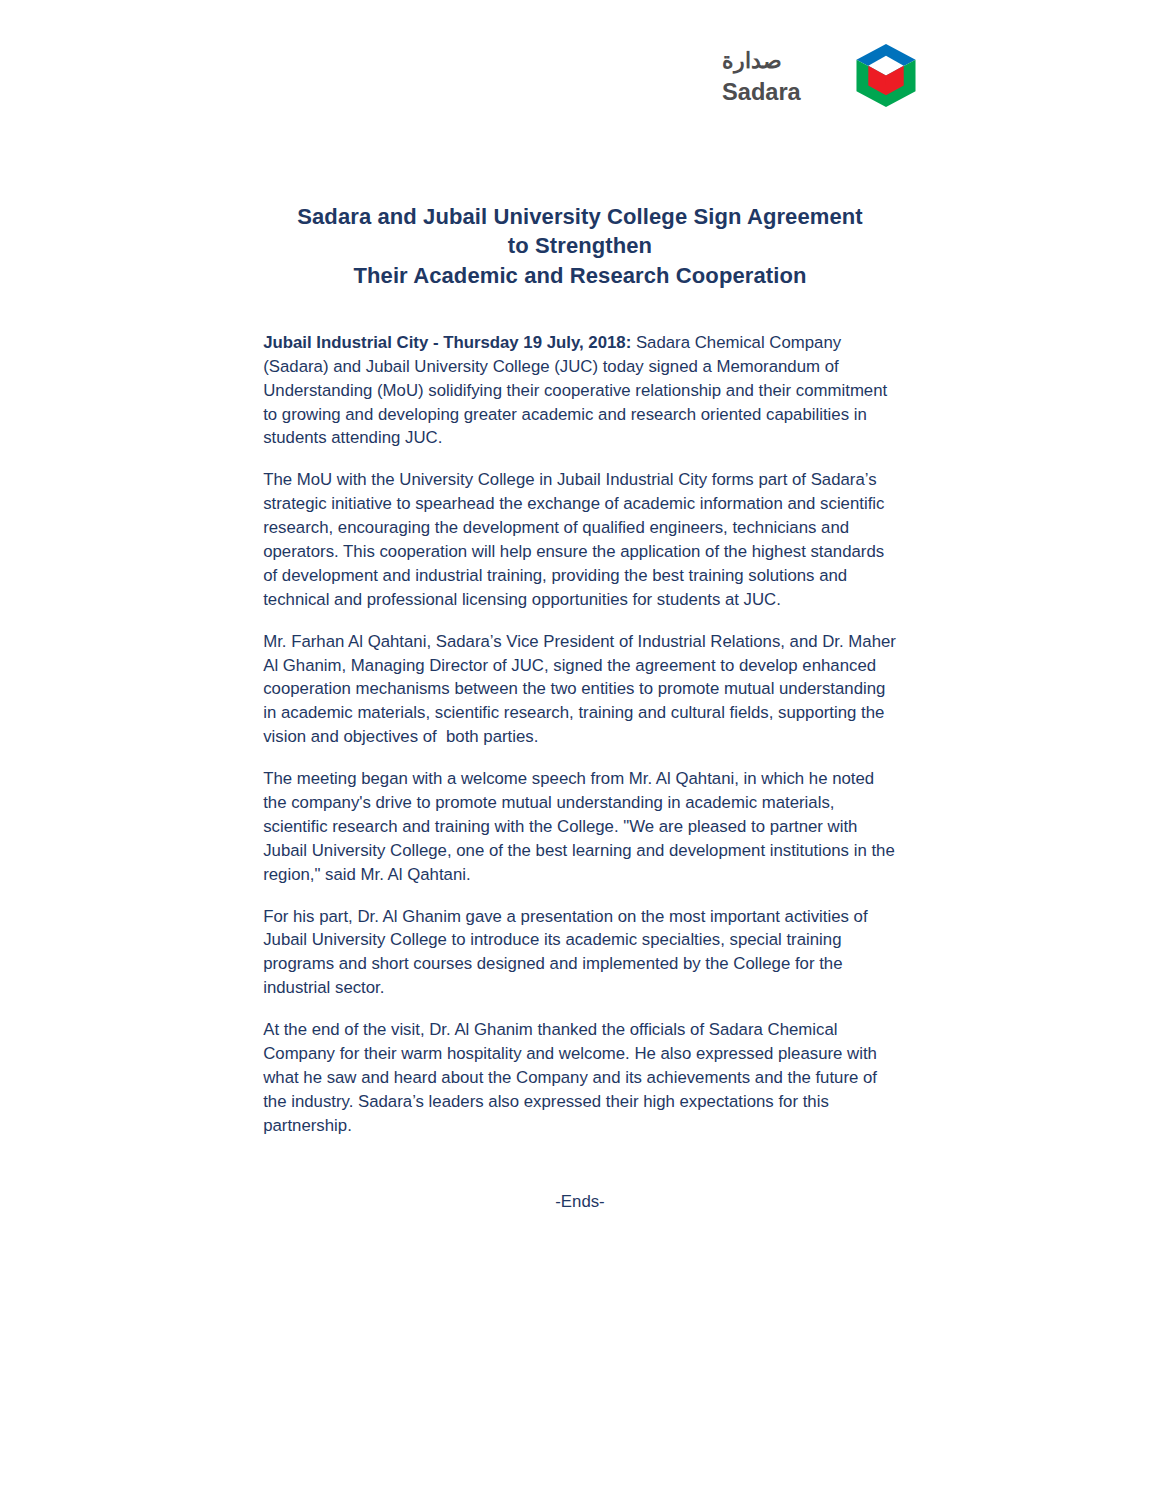Sadara صدارة Sadara
Sadara and Jubail University College Sign Agreement to Strengthen
Their Academic and Research Cooperation
Jubail Industrial City - Thursday 19 July, 2018: Sadara Chemical Company (Sadara) and Jubail University College (JUC) today signed a Memorandum of Understanding (MoU) solidifying their cooperative relationship and their commitment to growing and developing greater academic and research oriented capabilities in students attending JUC.
The MoU with the University College in Jubail Industrial City forms part of Sadara’s strategic initiative to spearhead the exchange of academic information and scientific research, encouraging the development of qualified engineers, technicians and operators. This cooperation will help ensure the application of the highest standards of development and industrial training, providing the best training solutions and technical and professional licensing opportunities for students at JUC.
Mr. Farhan Al Qahtani, Sadara’s Vice President of Industrial Relations, and Dr. Maher Al Ghanim, Managing Director of JUC, signed the agreement to develop enhanced cooperation mechanisms between the two entities to promote mutual understanding in academic materials, scientific research, training and cultural fields, supporting the vision and objectives of both parties.
The meeting began with a welcome speech from Mr. Al Qahtani, in which he noted the company's drive to promote mutual understanding in academic materials, scientific research and training with the College. "We are pleased to partner with Jubail University College, one of the best learning and development institutions in the region," said Mr. Al Qahtani.
For his part, Dr. Al Ghanim gave a presentation on the most important activities of Jubail University College to introduce its academic specialties, special training programs and short courses designed and implemented by the College for the industrial sector.
At the end of the visit, Dr. Al Ghanim thanked the officials of Sadara Chemical Company for their warm hospitality and welcome. He also expressed pleasure with what he saw and heard about the Company and its achievements and the future of the industry. Sadara’s leaders also expressed their high expectations for this partnership.
-Ends-